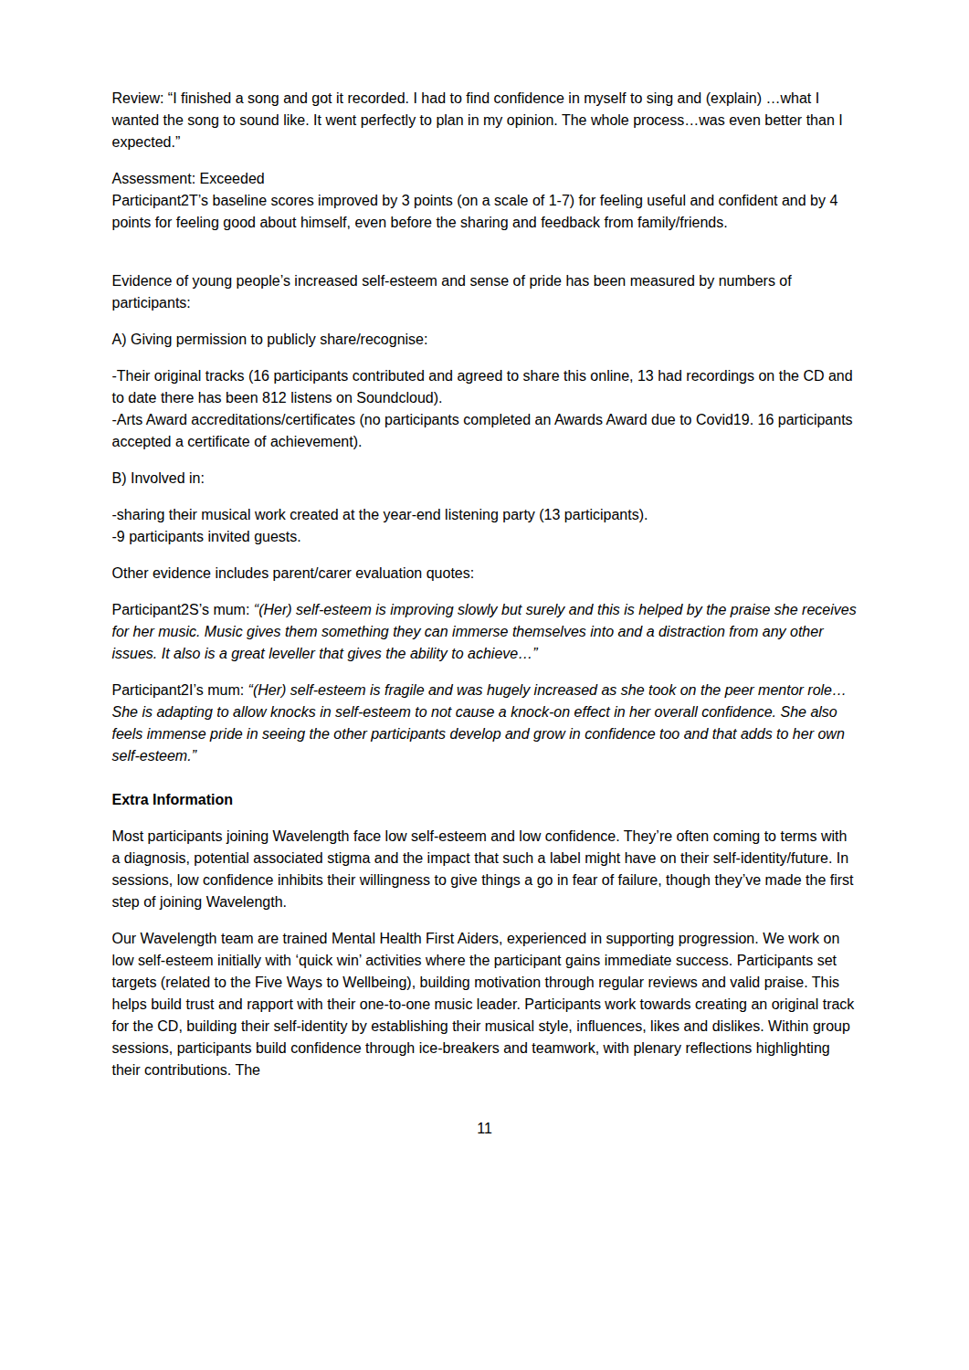Review: “I finished a song and got it recorded. I had to find confidence in myself to sing and (explain) …what I wanted the song to sound like. It went perfectly to plan in my opinion. The whole process…was even better than I expected.”
Assessment: Exceeded
Participant2T’s baseline scores improved by 3 points (on a scale of 1-7) for feeling useful and confident and by 4 points for feeling good about himself, even before the sharing and feedback from family/friends.
Evidence of young people’s increased self-esteem and sense of pride has been measured by numbers of participants:
A) Giving permission to publicly share/recognise:
-Their original tracks (16 participants contributed and agreed to share this online, 13 had recordings on the CD and to date there has been 812 listens on Soundcloud).
-Arts Award accreditations/certificates (no participants completed an Awards Award due to Covid19. 16 participants accepted a certificate of achievement).
B) Involved in:
-sharing their musical work created at the year-end listening party (13 participants).
-9 participants invited guests.
Other evidence includes parent/carer evaluation quotes:
Participant2S’s mum: “(Her) self-esteem is improving slowly but surely and this is helped by the praise she receives for her music. Music gives them something they can immerse themselves into and a distraction from any other issues. It also is a great leveller that gives the ability to achieve…”
Participant2I’s mum: “(Her) self-esteem is fragile and was hugely increased as she took on the peer mentor role…She is adapting to allow knocks in self-esteem to not cause a knock-on effect in her overall confidence. She also feels immense pride in seeing the other participants develop and grow in confidence too and that adds to her own self-esteem.”
Extra Information
Most participants joining Wavelength face low self-esteem and low confidence. They’re often coming to terms with a diagnosis, potential associated stigma and the impact that such a label might have on their self-identity/future. In sessions, low confidence inhibits their willingness to give things a go in fear of failure, though they’ve made the first step of joining Wavelength.
Our Wavelength team are trained Mental Health First Aiders, experienced in supporting progression. We work on low self-esteem initially with ‘quick win’ activities where the participant gains immediate success. Participants set targets (related to the Five Ways to Wellbeing), building motivation through regular reviews and valid praise. This helps build trust and rapport with their one-to-one music leader. Participants work towards creating an original track for the CD, building their self-identity by establishing their musical style, influences, likes and dislikes. Within group sessions, participants build confidence through ice-breakers and teamwork, with plenary reflections highlighting their contributions. The
11